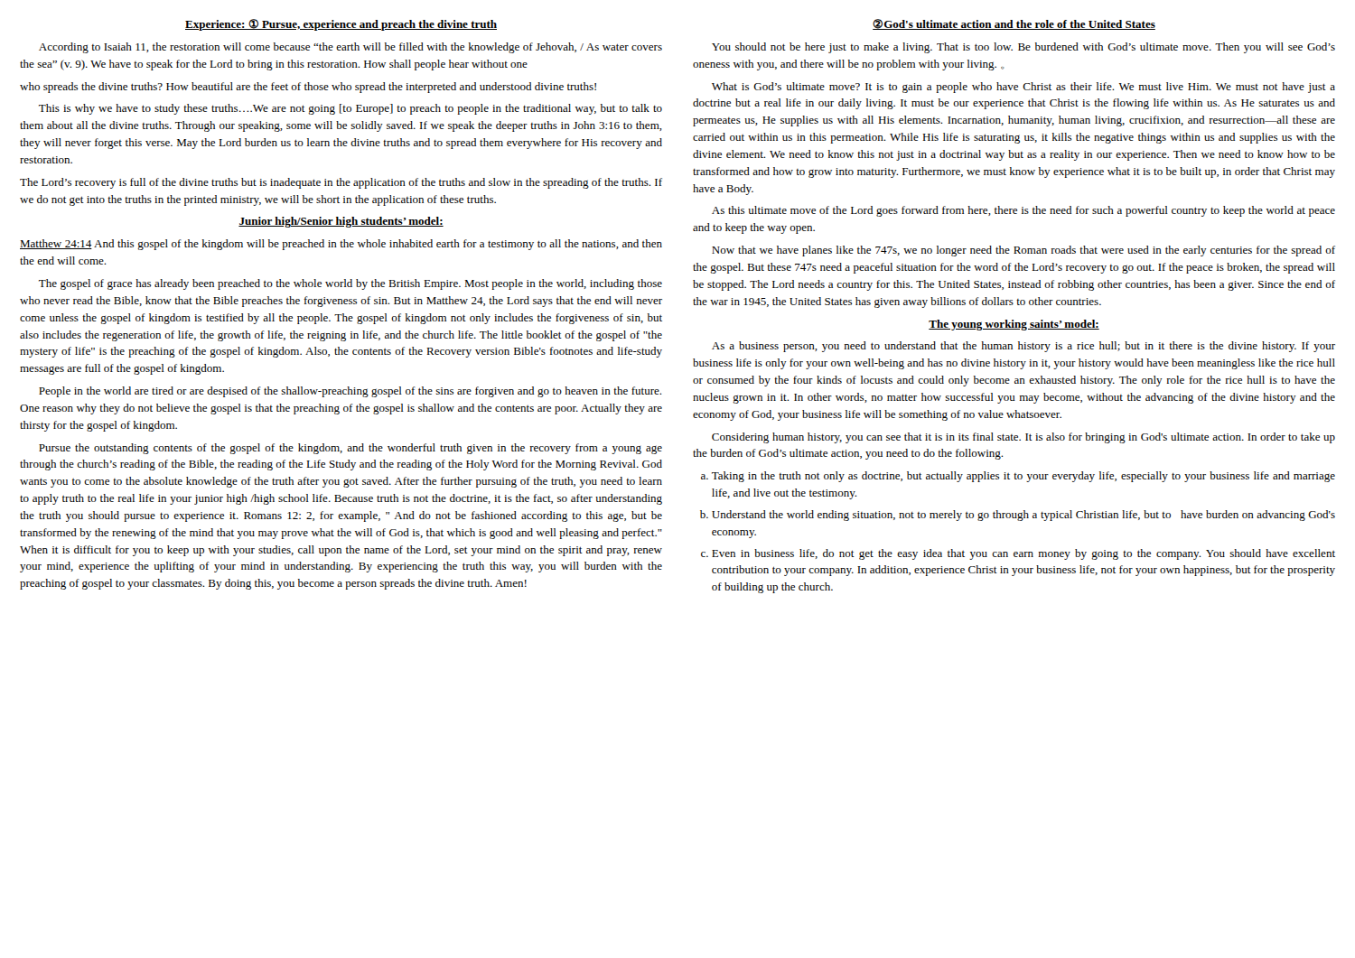Experience: ① Pursue, experience and preach the divine truth
According to Isaiah 11, the restoration will come because “the earth will be filled with the knowledge of Jehovah, / As water covers the sea” (v. 9). We have to speak for the Lord to bring in this restoration. How shall people hear without one
who spreads the divine truths? How beautiful are the feet of those who spread the interpreted and understood divine truths!
This is why we have to study these truths….We are not going [to Europe] to preach to people in the traditional way, but to talk to them about all the divine truths. Through our speaking, some will be solidly saved. If we speak the deeper truths in John 3:16 to them, they will never forget this verse. May the Lord burden us to learn the divine truths and to spread them everywhere for His recovery and restoration.
The Lord’s recovery is full of the divine truths but is inadequate in the application of the truths and slow in the spreading of the truths. If we do not get into the truths in the printed ministry, we will be short in the application of these truths.
Junior high/Senior high students’ model:
Matthew 24:14 And this gospel of the kingdom will be preached in the whole inhabited earth for a testimony to all the nations, and then the end will come.
The gospel of grace has already been preached to the whole world by the British Empire. Most people in the world, including those who never read the Bible, know that the Bible preaches the forgiveness of sin. But in Matthew 24, the Lord says that the end will never come unless the gospel of kingdom is testified by all the people. The gospel of kingdom not only includes the forgiveness of sin, but also includes the regeneration of life, the growth of life, the reigning in life, and the church life. The little booklet of the gospel of "the mystery of life" is the preaching of the gospel of kingdom. Also, the contents of the Recovery version Bible's footnotes and life-study messages are full of the gospel of kingdom.
People in the world are tired or are despised of the shallow-preaching gospel of the sins are forgiven and go to heaven in the future. One reason why they do not believe the gospel is that the preaching of the gospel is shallow and the contents are poor. Actually they are thirsty for the gospel of kingdom.
Pursue the outstanding contents of the gospel of the kingdom, and the wonderful truth given in the recovery from a young age through the church’s reading of the Bible, the reading of the Life Study and the reading of the Holy Word for the Morning Revival. God wants you to come to the absolute knowledge of the truth after you got saved. After the further pursuing of the truth, you need to learn to apply truth to the real life in your junior high /high school life. Because truth is not the doctrine, it is the fact, so after understanding the truth you should pursue to experience it. Romans 12: 2, for example, " And do not be fashioned according to this age, but be transformed by the renewing of the mind that you may prove what the will of God is, that which is good and well pleasing and perfect." When it is difficult for you to keep up with your studies, call upon the name of the Lord, set your mind on the spirit and pray, renew your mind, experience the uplifting of your mind in understanding. By experiencing the truth this way, you will burden with the preaching of gospel to your classmates. By doing this, you become a person spreads the divine truth. Amen!
②God's ultimate action and the role of the United States
You should not be here just to make a living. That is too low. Be burdened with God’s ultimate move. Then you will see God’s oneness with you, and there will be no problem with your living. 。
What is God’s ultimate move? It is to gain a people who have Christ as their life. We must live Him. We must not have just a doctrine but a real life in our daily living. It must be our experience that Christ is the flowing life within us. As He saturates us and permeates us, He supplies us with all His elements. Incarnation, humanity, human living, crucifixion, and resurrection—all these are carried out within us in this permeation. While His life is saturating us, it kills the negative things within us and supplies us with the divine element. We need to know this not just in a doctrinal way but as a reality in our experience. Then we need to know how to be transformed and how to grow into maturity. Furthermore, we must know by experience what it is to be built up, in order that Christ may have a Body.
As this ultimate move of the Lord goes forward from here, there is the need for such a powerful country to keep the world at peace and to keep the way open.
Now that we have planes like the 747s, we no longer need the Roman roads that were used in the early centuries for the spread of the gospel. But these 747s need a peaceful situation for the word of the Lord’s recovery to go out. If the peace is broken, the spread will be stopped. The Lord needs a country for this. The United States, instead of robbing other countries, has been a giver. Since the end of the war in 1945, the United States has given away billions of dollars to other countries.
The young working saints’ model:
As a business person, you need to understand that the human history is a rice hull; but in it there is the divine history. If your business life is only for your own well-being and has no divine history in it, your history would have been meaningless like the rice hull or consumed by the four kinds of locusts and could only become an exhausted history. The only role for the rice hull is to have the nucleus grown in it. In other words, no matter how successful you may become, without the advancing of the divine history and the economy of God, your business life will be something of no value whatsoever.
Considering human history, you can see that it is in its final state. It is also for bringing in God's ultimate action. In order to take up the burden of God’s ultimate action, you need to do the following.
Taking in the truth not only as doctrine, but actually applies it to your everyday life, especially to your business life and marriage life, and live out the testimony.
Understand the world ending situation, not to merely to go through a typical Christian life, but to have burden on advancing God's economy.
Even in business life, do not get the easy idea that you can earn money by going to the company. You should have excellent contribution to your company. In addition, experience Christ in your business life, not for your own happiness, but for the prosperity of building up the church.